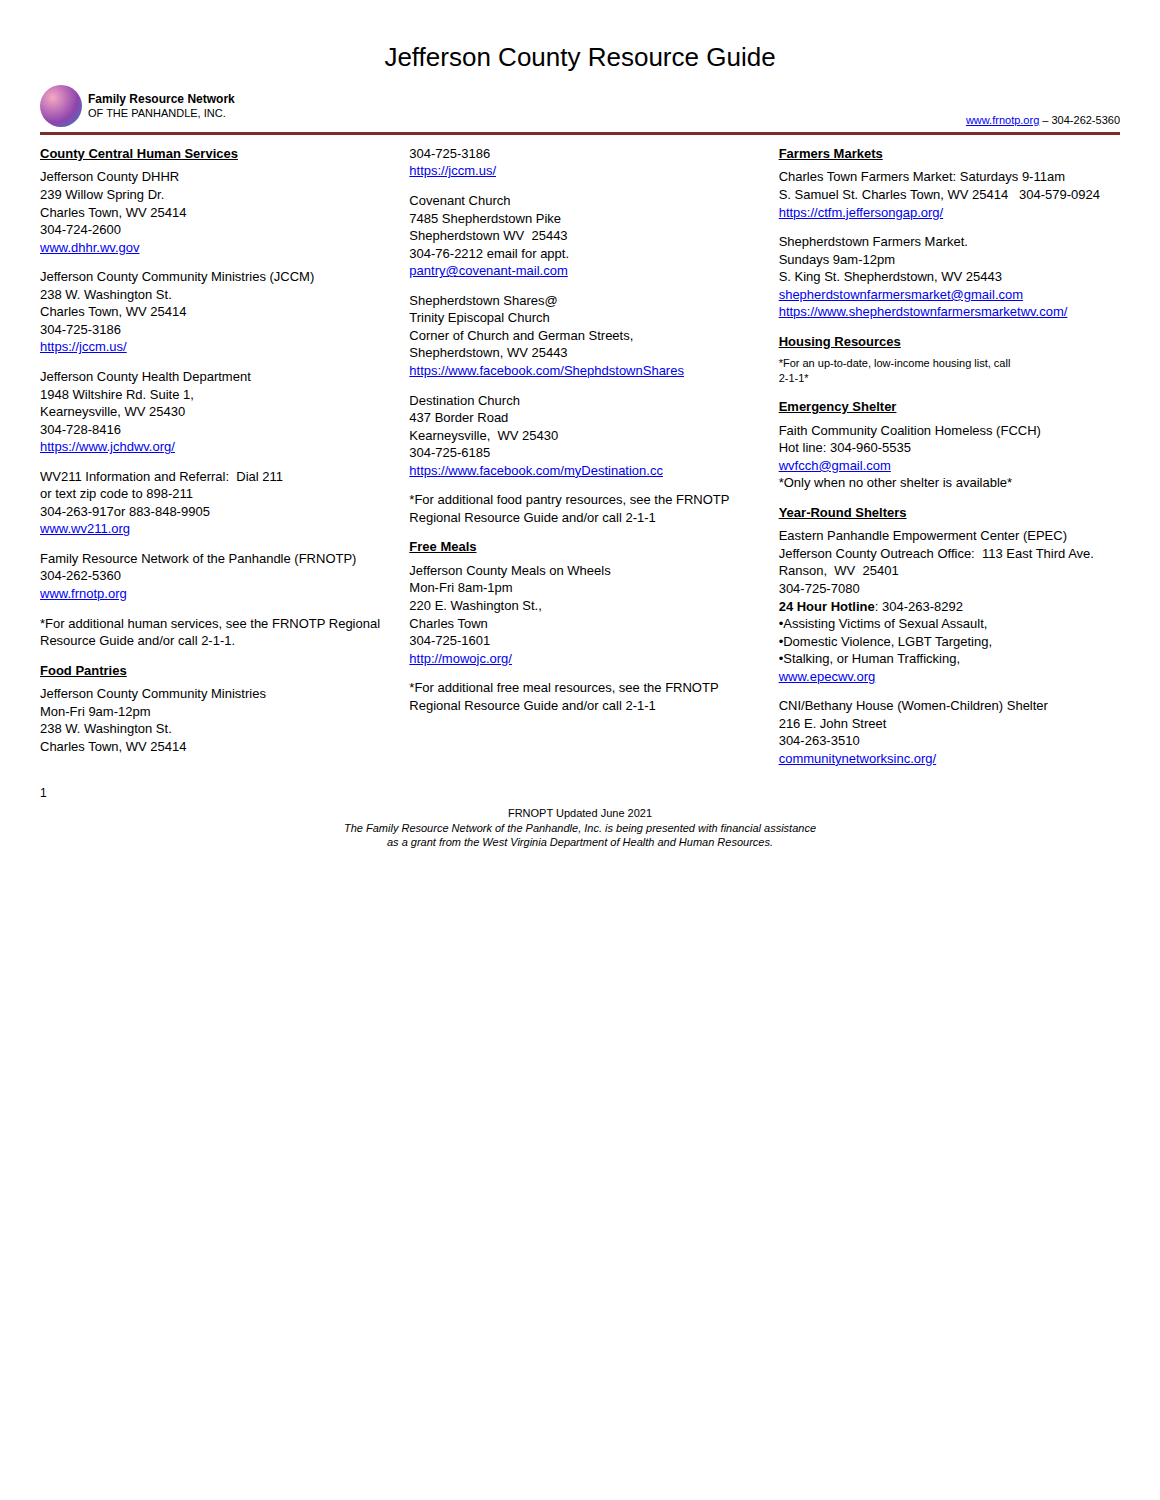Jefferson County Resource Guide
Family Resource Network
OF THE PANHANDLE, INC.
www.frnotp.org – 304-262-5360
County Central Human Services
Jefferson County DHHR
239 Willow Spring Dr.
Charles Town, WV 25414
304-724-2600
www.dhhr.wv.gov
Jefferson County Community Ministries (JCCM)
238 W. Washington St.
Charles Town, WV 25414
304-725-3186
https://jccm.us/
Jefferson County Health Department
1948 Wiltshire Rd. Suite 1,
Kearneysville, WV 25430
304-728-8416
https://www.jchdwv.org/
WV211 Information and Referral: Dial 211
or text zip code to 898-211
304-263-917or 883-848-9905
www.wv211.org
Family Resource Network of the Panhandle (FRNOTP)
304-262-5360
www.frnotp.org
*For additional human services, see the FRNOTP Regional Resource Guide and/or call 2-1-1.
Food Pantries
Jefferson County Community Ministries
Mon-Fri 9am-12pm
238 W. Washington St.
Charles Town, WV 25414
304-725-3186
https://jccm.us/
Covenant Church
7485 Shepherdstown Pike
Shepherdstown WV 25443
304-76-2212 email for appt.
pantry@covenant-mail.com
Shepherdstown Shares@
Trinity Episcopal Church
Corner of Church and German Streets,
Shepherdstown, WV 25443
https://www.facebook.com/ShephdstownShares
Destination Church
437 Border Road
Kearneysville, WV 25430
304-725-6185
https://www.facebook.com/myDestination.cc
*For additional food pantry resources, see the FRNOTP Regional Resource Guide and/or call 2-1-1
Free Meals
Jefferson County Meals on Wheels
Mon-Fri 8am-1pm
220 E. Washington St.,
Charles Town
304-725-1601
http://mowojc.org/
*For additional free meal resources, see the FRNOTP Regional Resource Guide and/or call 2-1-1
Farmers Markets
Charles Town Farmers Market: Saturdays 9-11am
S. Samuel St. Charles Town, WV 25414 304-579-0924
https://ctfm.jeffersongap.org/
Shepherdstown Farmers Market.
Sundays 9am-12pm
S. King St. Shepherdstown, WV 25443
shepherdstownfarmersmarket@gmail.com
https://www.shepherdstownfarmersmarketwv.com/
Housing Resources
*For an up-to-date, low-income housing list, call
2-1-1*
Emergency Shelter
Faith Community Coalition Homeless (FCCH)
Hot line: 304-960-5535
wvfcch@gmail.com
*Only when no other shelter is available*
Year-Round Shelters
Eastern Panhandle Empowerment Center (EPEC)
Jefferson County Outreach Office: 113 East Third Ave.
Ranson, WV 25401
304-725-7080
24 Hour Hotline: 304-263-8292
•Assisting Victims of Sexual Assault,
•Domestic Violence, LGBT Targeting,
•Stalking, or Human Trafficking,
www.epecwv.org
CNI/Bethany House (Women-Children) Shelter
216 E. John Street
304-263-3510
communitynetworksinc.org/
1
FRNOPT Updated June 2021
The Family Resource Network of the Panhandle, Inc. is being presented with financial assistance
as a grant from the West Virginia Department of Health and Human Resources.